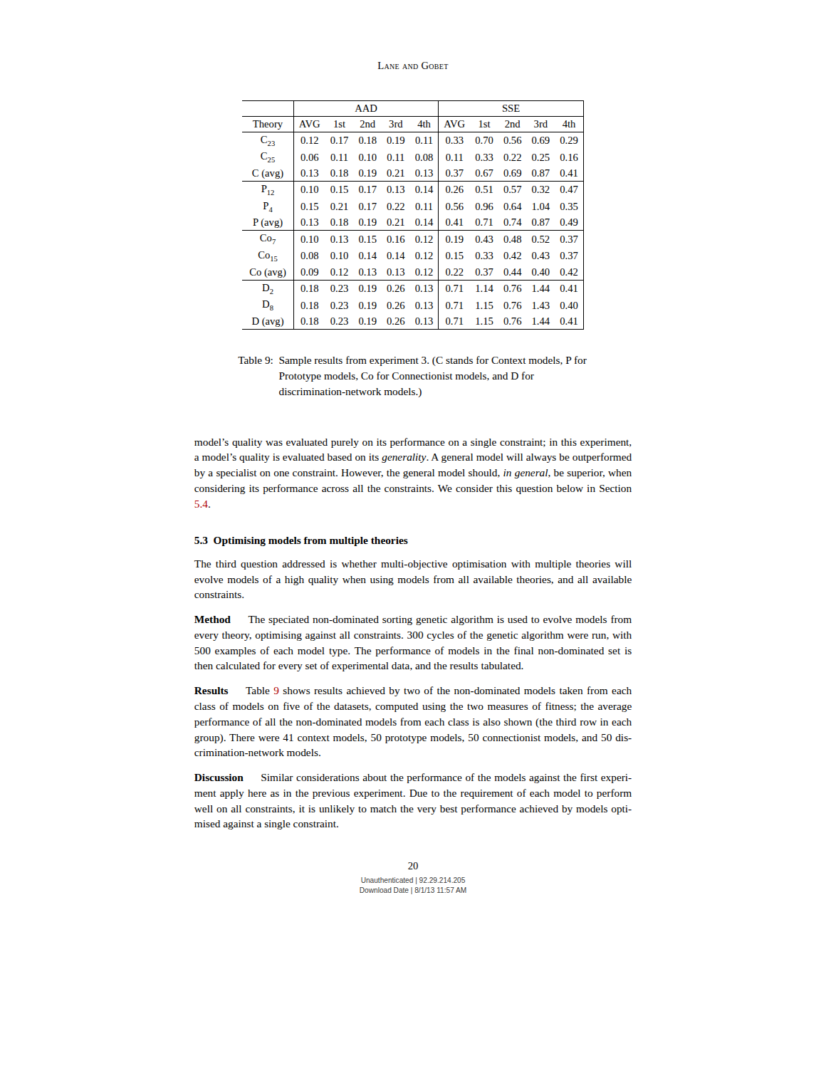Lane and Gobet
| | AAD | SSE |
| --- | --- | --- |
| Theory | AVG | 1st | 2nd | 3rd | 4th | AVG | 1st | 2nd | 3rd | 4th |
| C 23 | 0.12 | 0.17 | 0.18 | 0.19 | 0.11 | 0.33 | 0.70 | 0.56 | 0.69 | 0.29 |
| C 25 | 0.06 | 0.11 | 0.10 | 0.11 | 0.08 | 0.11 | 0.33 | 0.22 | 0.25 | 0.16 |
| C (avg) | 0.13 | 0.18 | 0.19 | 0.21 | 0.13 | 0.37 | 0.67 | 0.69 | 0.87 | 0.41 |
| P 12 | 0.10 | 0.15 | 0.17 | 0.13 | 0.14 | 0.26 | 0.51 | 0.57 | 0.32 | 0.47 |
| P 4 | 0.15 | 0.21 | 0.17 | 0.22 | 0.11 | 0.56 | 0.96 | 0.64 | 1.04 | 0.35 |
| P (avg) | 0.13 | 0.18 | 0.19 | 0.21 | 0.14 | 0.41 | 0.71 | 0.74 | 0.87 | 0.49 |
| Co 7 | 0.10 | 0.13 | 0.15 | 0.16 | 0.12 | 0.19 | 0.43 | 0.48 | 0.52 | 0.37 |
| Co 15 | 0.08 | 0.10 | 0.14 | 0.14 | 0.12 | 0.15 | 0.33 | 0.42 | 0.43 | 0.37 |
| Co (avg) | 0.09 | 0.12 | 0.13 | 0.13 | 0.12 | 0.22 | 0.37 | 0.44 | 0.40 | 0.42 |
| D 2 | 0.18 | 0.23 | 0.19 | 0.26 | 0.13 | 0.71 | 1.14 | 0.76 | 1.44 | 0.41 |
| D 8 | 0.18 | 0.23 | 0.19 | 0.26 | 0.13 | 0.71 | 1.15 | 0.76 | 1.43 | 0.40 |
| D (avg) | 0.18 | 0.23 | 0.19 | 0.26 | 0.13 | 0.71 | 1.15 | 0.76 | 1.44 | 0.41 |
Table 9:
Sample results from experiment 3. (C stands for Context models, P for Prototype models, Co for Connectionist models, and D for discrimination-network models.)
model’s quality was evaluated purely on its performance on a single constraint; in this experiment, a model’s quality is evaluated based on its generality. A general model will always be outperformed by a specialist on one constraint. However, the general model should, in general, be superior, when considering its performance across all the constraints. We consider this question below in Section 5.4.
5.3 Optimising models from multiple theories
The third question addressed is whether multi-objective optimisation with multiple theories will evolve models of a high quality when using models from all available theories, and all available constraints.
Method The speciated non-dominated sorting genetic algorithm is used to evolve models from every theory, optimising against all constraints. 300 cycles of the genetic algorithm were run, with 500 examples of each model type. The performance of models in the final non-dominated set is then calculated for every set of experimental data, and the results tabulated.
Results Table 9 shows results achieved by two of the non-dominated models taken from each class of models on five of the datasets, computed using the two measures of fitness; the average performance of all the non-dominated models from each class is also shown (the third row in each group). There were 41 context models, 50 prototype models, 50 connectionist models, and 50 discrimination-network models.
Discussion Similar considerations about the performance of the models against the first experiment apply here as in the previous experiment. Due to the requirement of each model to perform well on all constraints, it is unlikely to match the very best performance achieved by models optimised against a single constraint.
20
Unauthenticated | 92.29.214.205
Download Date | 8/1/13 11:57 AM